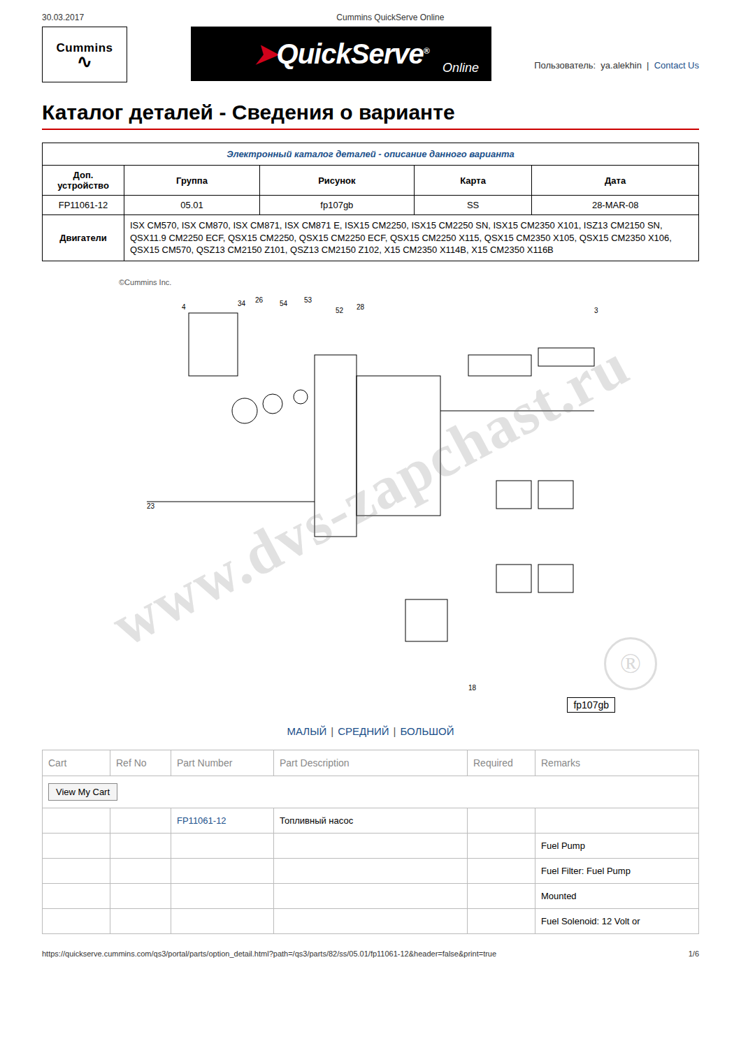30.03.2017
Cummins QuickServe Online
Cummins ∿
➤QuickServe®
Online
Пользователь: ya.alekhin | Contact Us
Каталог деталей - Сведения о варианте
| Электронный каталог деталей - описание данного варианта |
| Доп. устройство | Группа | Рисунок | Карта | Дата |
| FP11061-12 | 05.01 | fp107gb | SS | 28-MAR-08 |
| Двигатели | ISX CM570, ISX CM870, ISX CM871, ISX CM871 E, ISX15 CM2250, ISX15 CM2250 SN, ISX15 CM2350 X101, ISZ13 CM2150 SN, QSX11.9 CM2250 ECF, QSX15 CM2250, QSX15 CM2250 ECF, QSX15 CM2250 X115, QSX15 CM2350 X105, QSX15 CM2350 X106, QSX15 CM570, QSZ13 CM2150 Z101, QSZ13 CM2150 Z102, X15 CM2350 X114B, X15 CM2350 X116B |
www.dvs-zapchast.ru
®
fp107gb
МАЛЫЙ|СРЕДНИЙ|БОЛЬШОЙ
| Cart | Ref No | Part Number | Part Description | Required | Remarks |
| --- | --- | --- | --- | --- | --- |
| View My Cart |
| | | FP11061-12 | Топливный насос | | |
| | | | | | Fuel Pump |
| | | | | | Fuel Filter: Fuel Pump |
| | | | | | Mounted |
| | | | | | Fuel Solenoid: 12 Volt or |
https://quickserve.cummins.com/qs3/portal/parts/option_detail.html?path=/qs3/parts/82/ss/05.01/fp11061-12&header=false&print=true
1/6